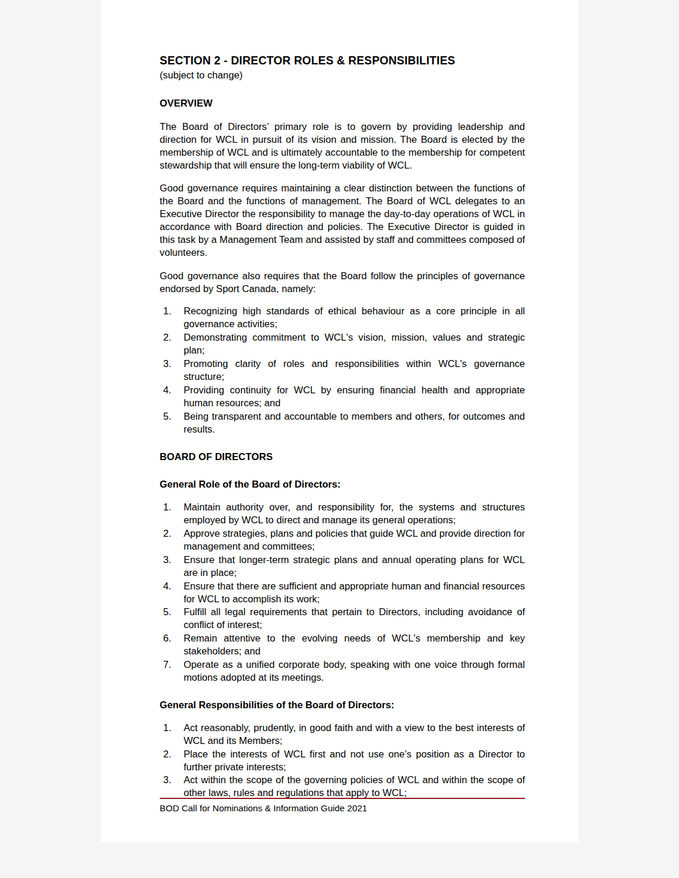SECTION 2 - DIRECTOR ROLES & RESPONSIBILITIES
(subject to change)
OVERVIEW
The Board of Directors’ primary role is to govern by providing leadership and direction for WCL in pursuit of its vision and mission. The Board is elected by the membership of WCL and is ultimately accountable to the membership for competent stewardship that will ensure the long-term viability of WCL.
Good governance requires maintaining a clear distinction between the functions of the Board and the functions of management. The Board of WCL delegates to an Executive Director the responsibility to manage the day-to-day operations of WCL in accordance with Board direction and policies. The Executive Director is guided in this task by a Management Team and assisted by staff and committees composed of volunteers.
Good governance also requires that the Board follow the principles of governance endorsed by Sport Canada, namely:
Recognizing high standards of ethical behaviour as a core principle in all governance activities;
Demonstrating commitment to WCL's vision, mission, values and strategic plan;
Promoting clarity of roles and responsibilities within WCL's governance structure;
Providing continuity for WCL by ensuring financial health and appropriate human resources; and
Being transparent and accountable to members and others, for outcomes and results.
BOARD OF DIRECTORS
General Role of the Board of Directors:
Maintain authority over, and responsibility for, the systems and structures employed by WCL to direct and manage its general operations;
Approve strategies, plans and policies that guide WCL and provide direction for management and committees;
Ensure that longer-term strategic plans and annual operating plans for WCL are in place;
Ensure that there are sufficient and appropriate human and financial resources for WCL to accomplish its work;
Fulfill all legal requirements that pertain to Directors, including avoidance of conflict of interest;
Remain attentive to the evolving needs of WCL's membership and key stakeholders; and
Operate as a unified corporate body, speaking with one voice through formal motions adopted at its meetings.
General Responsibilities of the Board of Directors:
Act reasonably, prudently, in good faith and with a view to the best interests of WCL and its Members;
Place the interests of WCL first and not use one’s position as a Director to further private interests;
Act within the scope of the governing policies of WCL and within the scope of other laws, rules and regulations that apply to WCL;
BOD Call for Nominations & Information Guide 2021